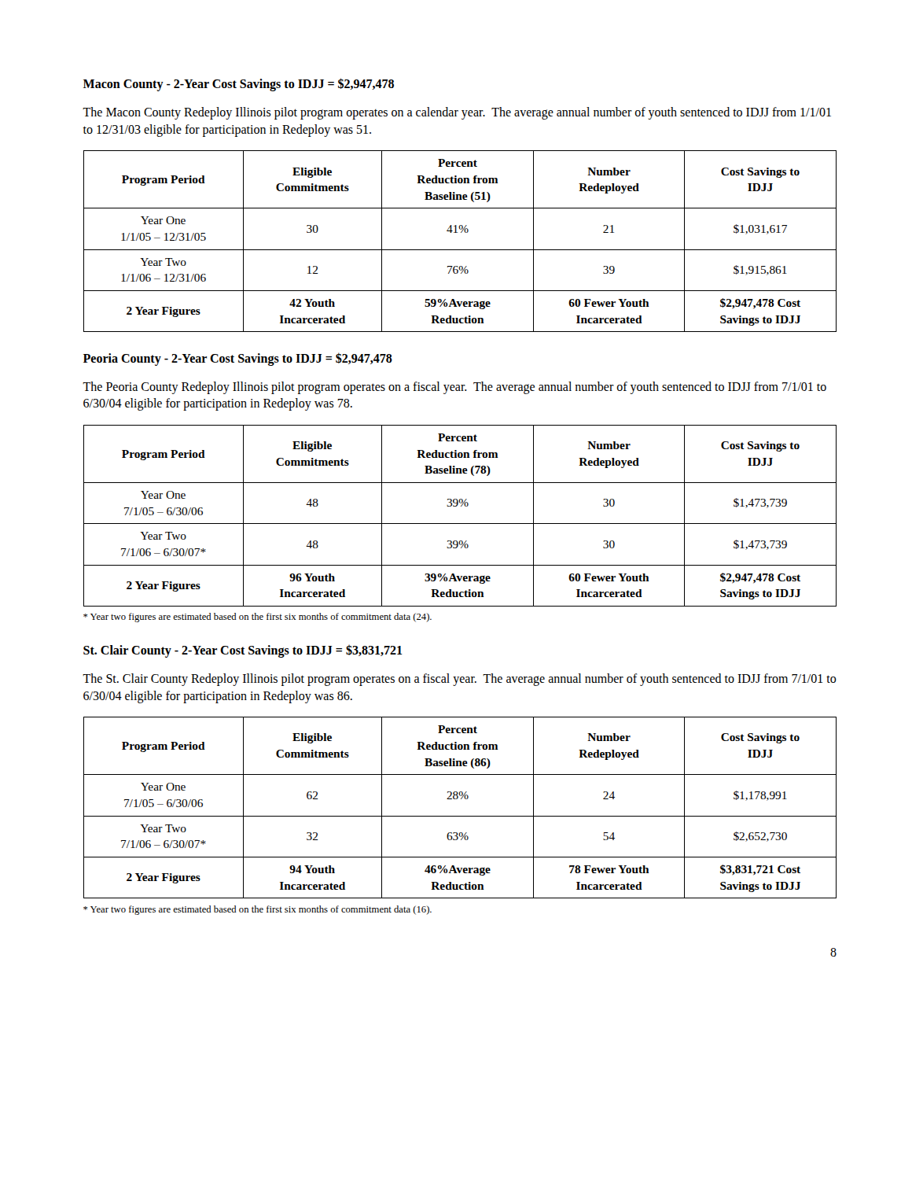Macon County - 2-Year Cost Savings to IDJJ = $2,947,478
The Macon County Redeploy Illinois pilot program operates on a calendar year. The average annual number of youth sentenced to IDJJ from 1/1/01 to 12/31/03 eligible for participation in Redeploy was 51.
| Program Period | Eligible Commitments | Percent Reduction from Baseline (51) | Number Redeployed | Cost Savings to IDJJ |
| --- | --- | --- | --- | --- |
| Year One 1/1/05 – 12/31/05 | 30 | 41% | 21 | $1,031,617 |
| Year Two 1/1/06 – 12/31/06 | 12 | 76% | 39 | $1,915,861 |
| 2 Year Figures | 42 Youth Incarcerated | 59%Average Reduction | 60 Fewer Youth Incarcerated | $2,947,478 Cost Savings to IDJJ |
Peoria County - 2-Year Cost Savings to IDJJ = $2,947,478
The Peoria County Redeploy Illinois pilot program operates on a fiscal year. The average annual number of youth sentenced to IDJJ from 7/1/01 to 6/30/04 eligible for participation in Redeploy was 78.
| Program Period | Eligible Commitments | Percent Reduction from Baseline (78) | Number Redeployed | Cost Savings to IDJJ |
| --- | --- | --- | --- | --- |
| Year One 7/1/05 – 6/30/06 | 48 | 39% | 30 | $1,473,739 |
| Year Two 7/1/06 – 6/30/07* | 48 | 39% | 30 | $1,473,739 |
| 2 Year Figures | 96 Youth Incarcerated | 39%Average Reduction | 60 Fewer Youth Incarcerated | $2,947,478 Cost Savings to IDJJ |
* Year two figures are estimated based on the first six months of commitment data (24).
St. Clair County - 2-Year Cost Savings to IDJJ = $3,831,721
The St. Clair County Redeploy Illinois pilot program operates on a fiscal year. The average annual number of youth sentenced to IDJJ from 7/1/01 to 6/30/04 eligible for participation in Redeploy was 86.
| Program Period | Eligible Commitments | Percent Reduction from Baseline (86) | Number Redeployed | Cost Savings to IDJJ |
| --- | --- | --- | --- | --- |
| Year One 7/1/05 – 6/30/06 | 62 | 28% | 24 | $1,178,991 |
| Year Two 7/1/06 – 6/30/07* | 32 | 63% | 54 | $2,652,730 |
| 2 Year Figures | 94 Youth Incarcerated | 46%Average Reduction | 78 Fewer Youth Incarcerated | $3,831,721 Cost Savings to IDJJ |
* Year two figures are estimated based on the first six months of commitment data (16).
8